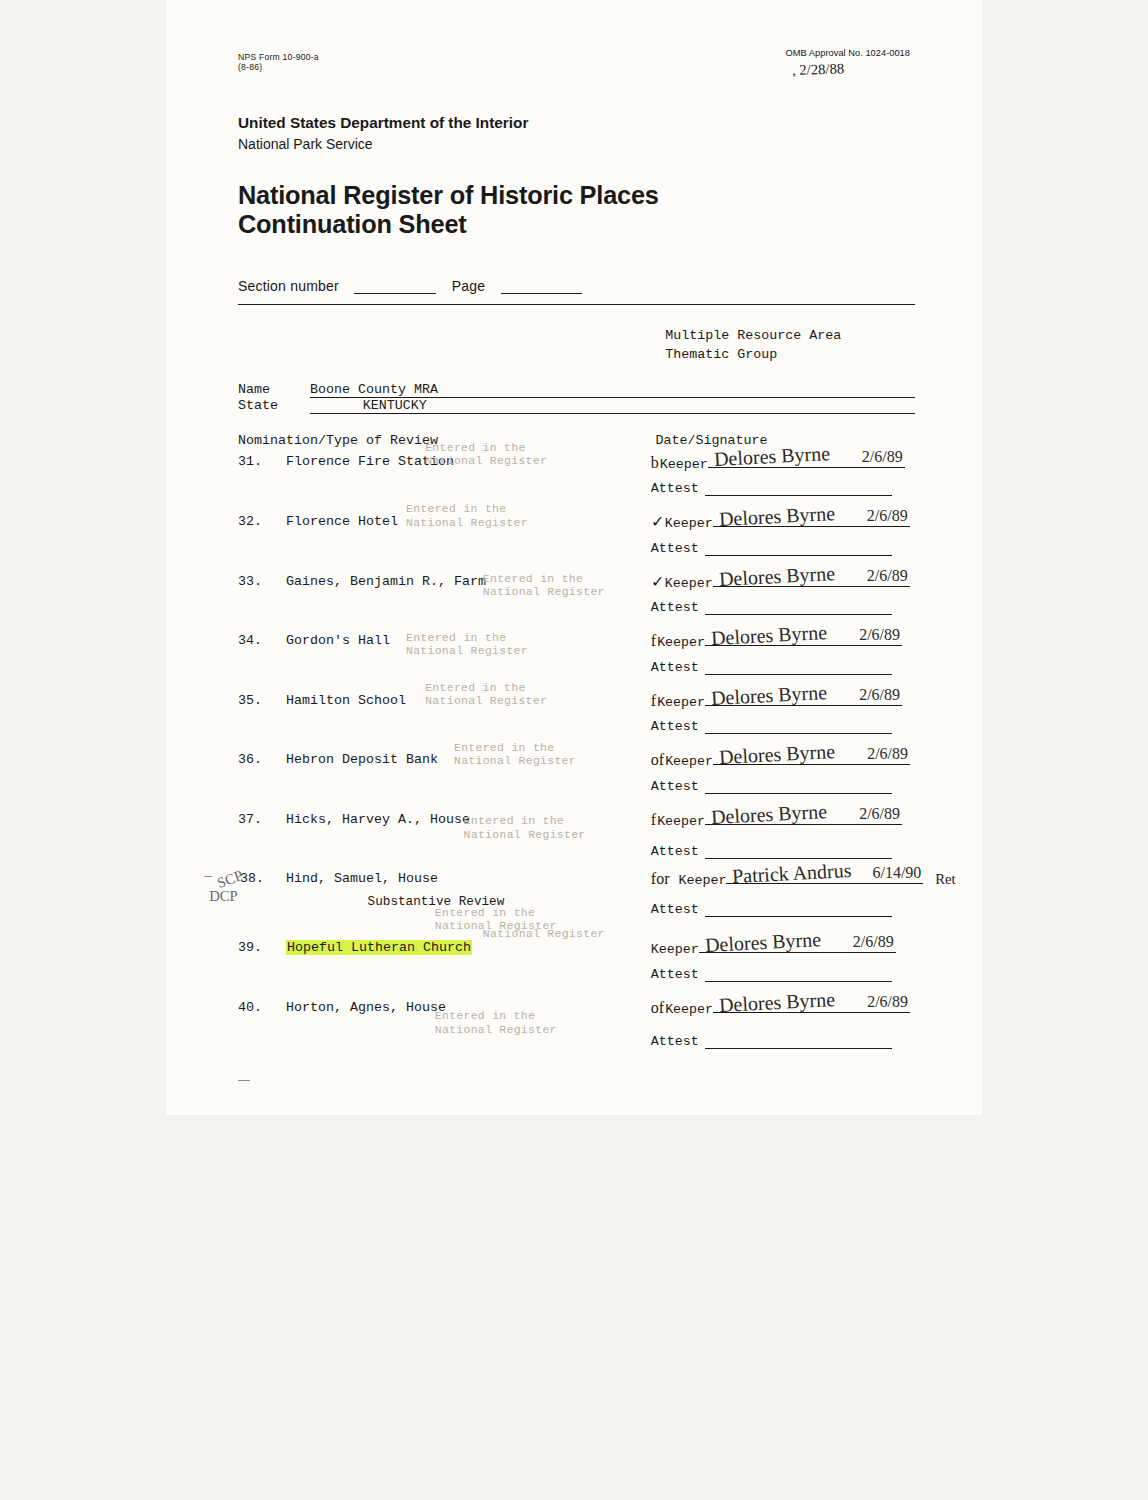NPS Form 10-900-a
(8-86)
OMB Approval No. 1024-0018 , 2/28/88
United States Department of the Interior
National Park Service
National Register of Historic Places
Continuation Sheet
Section number Page
Multiple Resource Area
Thematic Group
| Name | Boone County MRA |
| State | KENTUCKY |
Nomination/Type of Review Date/Signature
31. Florence Fire Station Entered in the
National Register b KeeperDelores Byrne 2/6/89 Attest
32. Florence Hotel Entered in the
National Register ✓KeeperDelores Byrne 2/6/89 Attest
33. Gaines, Benjamin R., Farm Entered in the
National Register ✓KeeperDelores Byrne 2/6/89 Attest
34. Gordon's Hall Entered in the
National Register f KeeperDelores Byrne 2/6/89 Attest
35. Hamilton School Entered in the
National Register f KeeperDelores Byrne 2/6/89 Attest
36. Hebron Deposit Bank Entered in the
National Register of KeeperDelores Byrne 2/6/89 Attest
37. Hicks, Harvey A., House Entered in the
National Register f KeeperDelores Byrne 2/6/89 Attest
– SCP DCP 38. Hind, Samuel, House Substantive Review Entered in the
National Register for KeeperPatrick Andrus 6/14/90 Ret Attest
39. Hopeful Lutheran Church National Register KeeperDelores Byrne 2/6/89 Attest
40. Horton, Agnes, House Entered in the
National Register of KeeperDelores Byrne 2/6/89 Attest